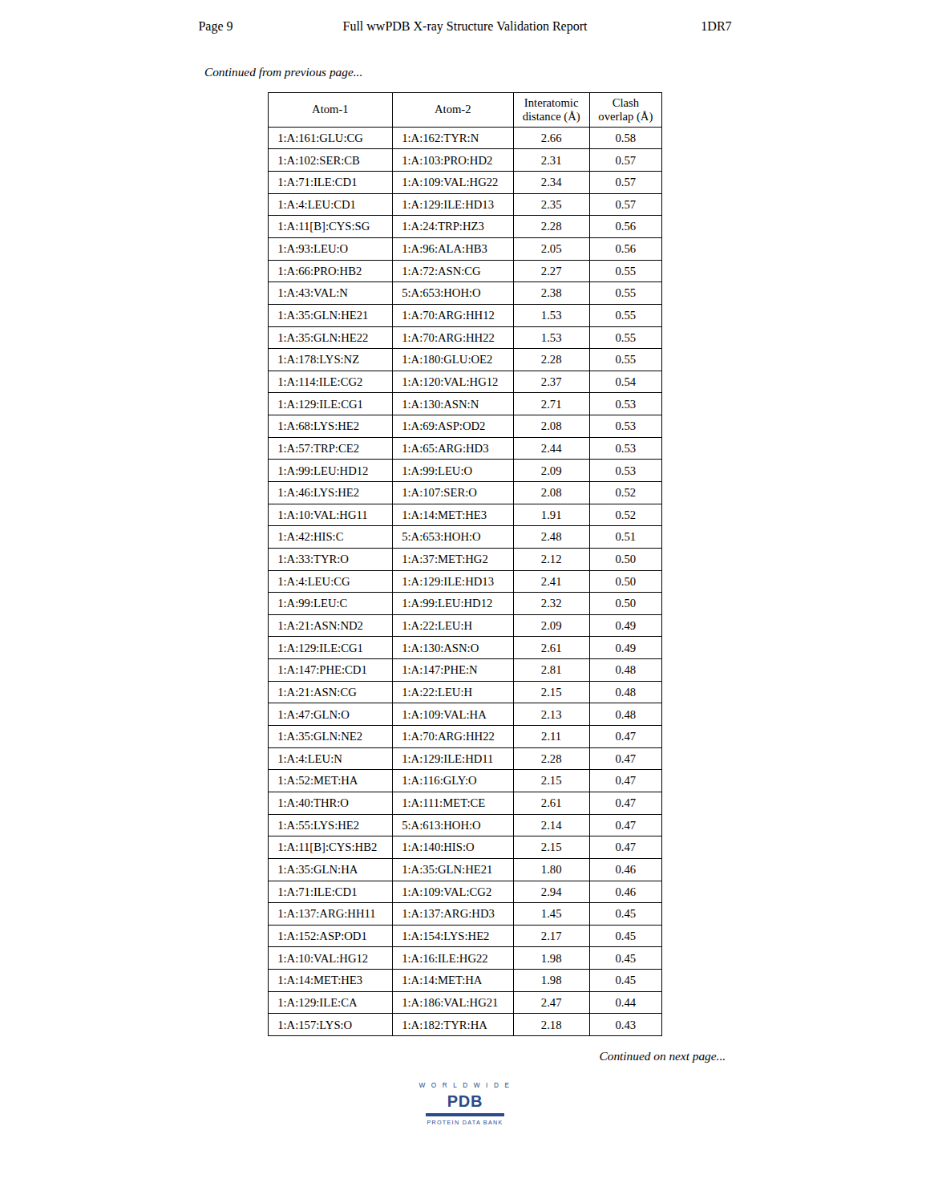Page 9
Full wwPDB X-ray Structure Validation Report
1DR7
Continued from previous page...
| Atom-1 | Atom-2 | Interatomic distance (Å) | Clash overlap (Å) |
| --- | --- | --- | --- |
| 1:A:161:GLU:CG | 1:A:162:TYR:N | 2.66 | 0.58 |
| 1:A:102:SER:CB | 1:A:103:PRO:HD2 | 2.31 | 0.57 |
| 1:A:71:ILE:CD1 | 1:A:109:VAL:HG22 | 2.34 | 0.57 |
| 1:A:4:LEU:CD1 | 1:A:129:ILE:HD13 | 2.35 | 0.57 |
| 1:A:11[B]:CYS:SG | 1:A:24:TRP:HZ3 | 2.28 | 0.56 |
| 1:A:93:LEU:O | 1:A:96:ALA:HB3 | 2.05 | 0.56 |
| 1:A:66:PRO:HB2 | 1:A:72:ASN:CG | 2.27 | 0.55 |
| 1:A:43:VAL:N | 5:A:653:HOH:O | 2.38 | 0.55 |
| 1:A:35:GLN:HE21 | 1:A:70:ARG:HH12 | 1.53 | 0.55 |
| 1:A:35:GLN:HE22 | 1:A:70:ARG:HH22 | 1.53 | 0.55 |
| 1:A:178:LYS:NZ | 1:A:180:GLU:OE2 | 2.28 | 0.55 |
| 1:A:114:ILE:CG2 | 1:A:120:VAL:HG12 | 2.37 | 0.54 |
| 1:A:129:ILE:CG1 | 1:A:130:ASN:N | 2.71 | 0.53 |
| 1:A:68:LYS:HE2 | 1:A:69:ASP:OD2 | 2.08 | 0.53 |
| 1:A:57:TRP:CE2 | 1:A:65:ARG:HD3 | 2.44 | 0.53 |
| 1:A:99:LEU:HD12 | 1:A:99:LEU:O | 2.09 | 0.53 |
| 1:A:46:LYS:HE2 | 1:A:107:SER:O | 2.08 | 0.52 |
| 1:A:10:VAL:HG11 | 1:A:14:MET:HE3 | 1.91 | 0.52 |
| 1:A:42:HIS:C | 5:A:653:HOH:O | 2.48 | 0.51 |
| 1:A:33:TYR:O | 1:A:37:MET:HG2 | 2.12 | 0.50 |
| 1:A:4:LEU:CG | 1:A:129:ILE:HD13 | 2.41 | 0.50 |
| 1:A:99:LEU:C | 1:A:99:LEU:HD12 | 2.32 | 0.50 |
| 1:A:21:ASN:ND2 | 1:A:22:LEU:H | 2.09 | 0.49 |
| 1:A:129:ILE:CG1 | 1:A:130:ASN:O | 2.61 | 0.49 |
| 1:A:147:PHE:CD1 | 1:A:147:PHE:N | 2.81 | 0.48 |
| 1:A:21:ASN:CG | 1:A:22:LEU:H | 2.15 | 0.48 |
| 1:A:47:GLN:O | 1:A:109:VAL:HA | 2.13 | 0.48 |
| 1:A:35:GLN:NE2 | 1:A:70:ARG:HH22 | 2.11 | 0.47 |
| 1:A:4:LEU:N | 1:A:129:ILE:HD11 | 2.28 | 0.47 |
| 1:A:52:MET:HA | 1:A:116:GLY:O | 2.15 | 0.47 |
| 1:A:40:THR:O | 1:A:111:MET:CE | 2.61 | 0.47 |
| 1:A:55:LYS:HE2 | 5:A:613:HOH:O | 2.14 | 0.47 |
| 1:A:11[B]:CYS:HB2 | 1:A:140:HIS:O | 2.15 | 0.47 |
| 1:A:35:GLN:HA | 1:A:35:GLN:HE21 | 1.80 | 0.46 |
| 1:A:71:ILE:CD1 | 1:A:109:VAL:CG2 | 2.94 | 0.46 |
| 1:A:137:ARG:HH11 | 1:A:137:ARG:HD3 | 1.45 | 0.45 |
| 1:A:152:ASP:OD1 | 1:A:154:LYS:HE2 | 2.17 | 0.45 |
| 1:A:10:VAL:HG12 | 1:A:16:ILE:HG22 | 1.98 | 0.45 |
| 1:A:14:MET:HE3 | 1:A:14:MET:HA | 1.98 | 0.45 |
| 1:A:129:ILE:CA | 1:A:186:VAL:HG21 | 2.47 | 0.44 |
| 1:A:157:LYS:O | 1:A:182:TYR:HA | 2.18 | 0.43 |
Continued on next page...
W O R L D W I D E
PDB
PROTEIN DATA BANK